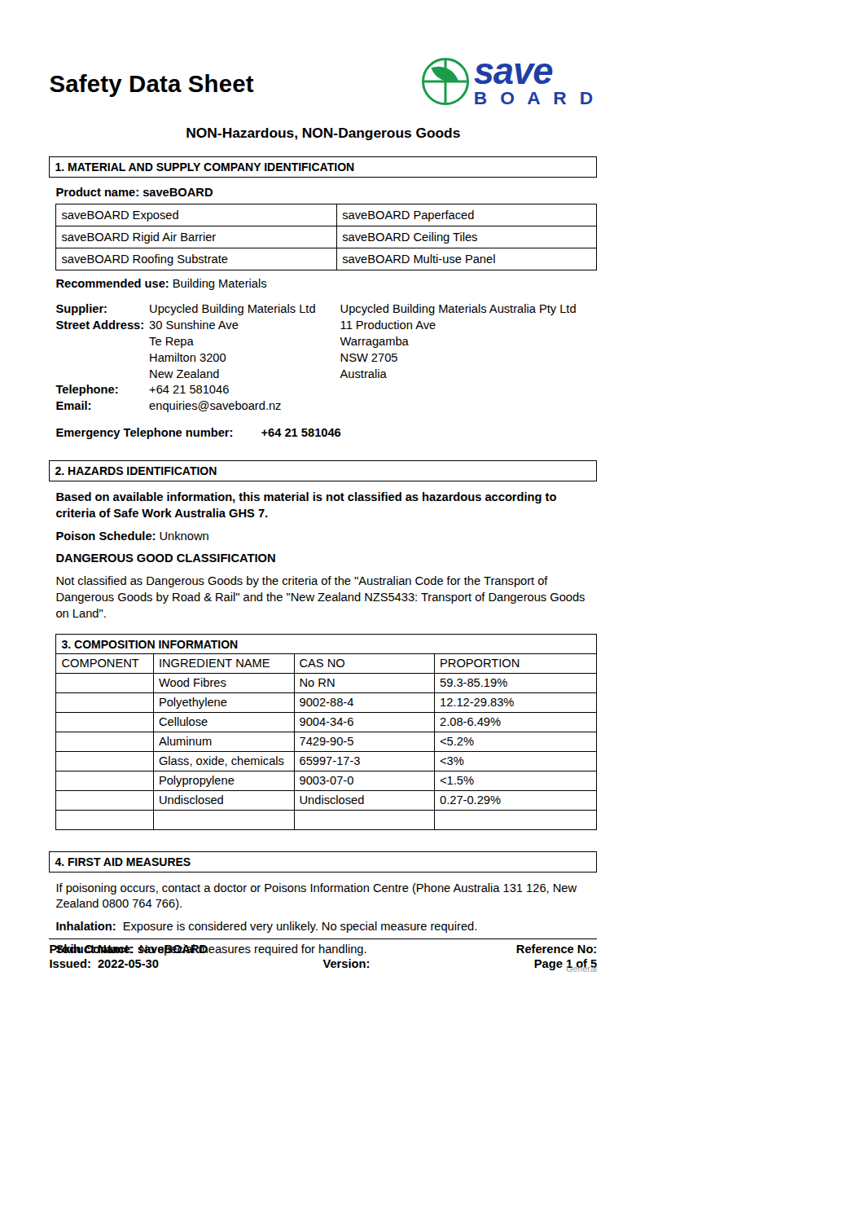Safety Data Sheet
save
B O A R D
NON-Hazardous, NON-Dangerous Goods
1. MATERIAL AND SUPPLY COMPANY IDENTIFICATION
Product name: saveBOARD
| saveBOARD Exposed | saveBOARD Paperfaced |
| saveBOARD Rigid Air Barrier | saveBOARD Ceiling Tiles |
| saveBOARD Roofing Substrate | saveBOARD Multi-use Panel |
Recommended use: Building Materials
| Supplier: | Upcycled Building Materials Ltd | Upcycled Building Materials Australia Pty Ltd |
| Street Address: | 30 Sunshine Ave | 11 Production Ave |
| | Te Repa | Warragamba |
| | Hamilton 3200 | NSW 2705 |
| | New Zealand | Australia |
| Telephone: | +64 21 581046 | |
| Email: | enquiries@saveboard.nz | |
Emergency Telephone number: +64 21 581046
2. HAZARDS IDENTIFICATION
Based on available information, this material is not classified as hazardous according to criteria of Safe Work Australia GHS 7.
Poison Schedule: Unknown
DANGEROUS GOOD CLASSIFICATION
Not classified as Dangerous Goods by the criteria of the "Australian Code for the Transport of Dangerous Goods by Road & Rail" and the "New Zealand NZS5433: Transport of Dangerous Goods on Land".
3. COMPOSITION INFORMATION
| COMPONENT | INGREDIENT NAME | CAS NO | PROPORTION |
| | Wood Fibres | No RN | 59.3-85.19% |
| | Polyethylene | 9002-88-4 | 12.12-29.83% |
| | Cellulose | 9004-34-6 | 2.08-6.49% |
| | Aluminum | 7429-90-5 | <5.2% |
| | Glass, oxide, chemicals | 65997-17-3 | <3% |
| | Polypropylene | 9003-07-0 | <1.5% |
| | Undisclosed | Undisclosed | 0.27-0.29% |
4. FIRST AID MEASURES
If poisoning occurs, contact a doctor or Poisons Information Centre (Phone Australia 131 126, New Zealand 0800 764 766).
Inhalation: Exposure is considered very unlikely. No special measure required.
Skin Contact: No special measures required for handling.
Product Name: saveBOARD
Reference No:
Issued: 2022-05-30
Version:
Page 1 of 5
General